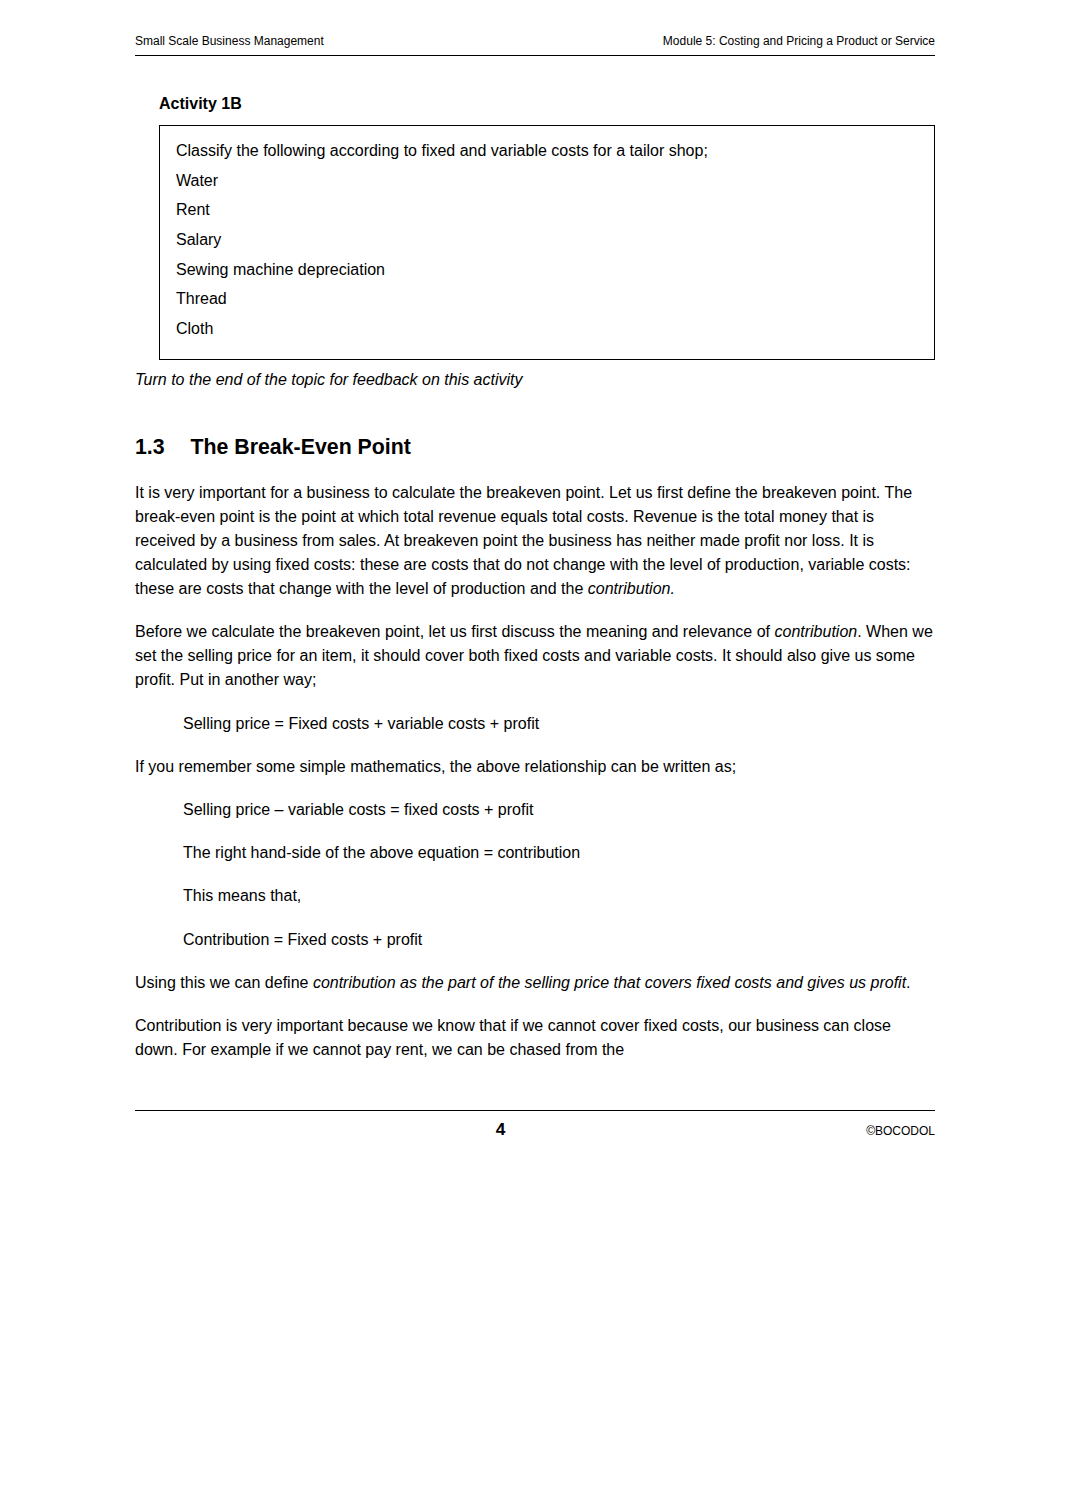Small Scale Business Management Module 5: Costing and Pricing a Product or Service
Activity 1B
Classify the following according to fixed and variable costs for a tailor shop;
Water
Rent
Salary
Sewing machine depreciation
Thread
Cloth
Turn to the end of the topic for feedback on this activity
1.3 The Break-Even Point
It is very important for a business to calculate the breakeven point. Let us first define the breakeven point. The break-even point is the point at which total revenue equals total costs. Revenue is the total money that is received by a business from sales. At breakeven point the business has neither made profit nor loss. It is calculated by using fixed costs: these are costs that do not change with the level of production, variable costs: these are costs that change with the level of production and the contribution.
Before we calculate the breakeven point, let us first discuss the meaning and relevance of contribution. When we set the selling price for an item, it should cover both fixed costs and variable costs. It should also give us some profit. Put in another way;
Selling price = Fixed costs + variable costs + profit
If you remember some simple mathematics, the above relationship can be written as;
Selling price – variable costs = fixed costs + profit
The right hand-side of the above equation = contribution
This means that,
Contribution = Fixed costs + profit
Using this we can define contribution as the part of the selling price that covers fixed costs and gives us profit.
Contribution is very important because we know that if we cannot cover fixed costs, our business can close down. For example if we cannot pay rent, we can be chased from the
4 ©BOCODOL